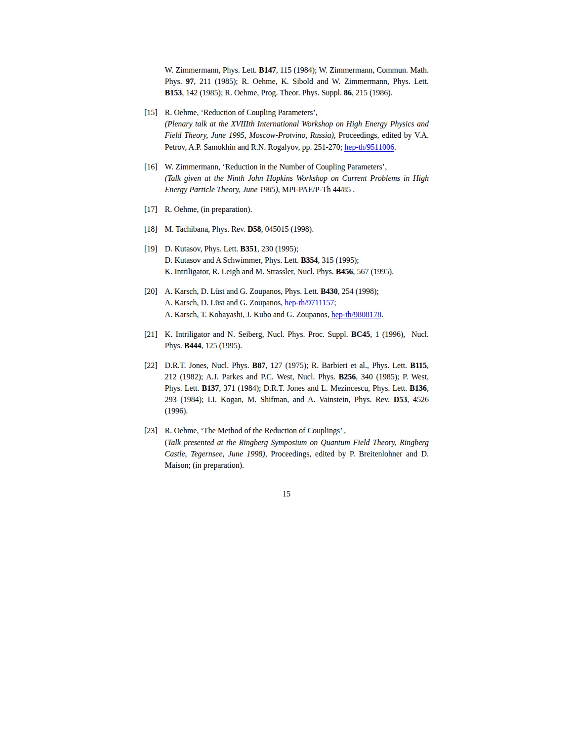W. Zimmermann, Phys. Lett. B147, 115 (1984); W. Zimmermann, Commun. Math. Phys. 97, 211 (1985); R. Oehme, K. Sibold and W. Zimmermann, Phys. Lett. B153, 142 (1985); R. Oehme, Prog. Theor. Phys. Suppl. 86, 215 (1986).
[15] R. Oehme, ‘Reduction of Coupling Parameters’,
(Plenary talk at the XVIIIth International Workshop on High Energy Physics and Field Theory, June 1995, Moscow-Protvino, Russia), Proceedings, edited by V.A. Petrov, A.P. Samokhin and R.N. Rogalyov, pp. 251-270; hep-th/9511006.
[16] W. Zimmermann, ‘Reduction in the Number of Coupling Parameters’,
(Talk given at the Ninth John Hopkins Workshop on Current Problems in High Energy Particle Theory, June 1985), MPI-PAE/P-Th 44/85 .
[17] R. Oehme, (in preparation).
[18] M. Tachibana, Phys. Rev. D58, 045015 (1998).
[19] D. Kutasov, Phys. Lett. B351, 230 (1995);
D. Kutasov and A Schwimmer, Phys. Lett. B354, 315 (1995);
K. Intriligator, R. Leigh and M. Strassler, Nucl. Phys. B456, 567 (1995).
[20] A. Karsch, D. Lüst and G. Zoupanos, Phys. Lett. B430, 254 (1998);
A. Karsch, D. Lüst and G. Zoupanos, hep-th/9711157;
A. Karsch, T. Kobayashi, J. Kubo and G. Zoupanos, hep-th/9808178.
[21] K. Intriligator and N. Seiberg, Nucl. Phys. Proc. Suppl. BC45, 1 (1996), Nucl. Phys. B444, 125 (1995).
[22] D.R.T. Jones, Nucl. Phys. B87, 127 (1975); R. Barbieri et al., Phys. Lett. B115, 212 (1982); A.J. Parkes and P.C. West, Nucl. Phys. B256, 340 (1985); P. West, Phys. Lett. B137, 371 (1984); D.R.T. Jones and L. Mezincescu, Phys. Lett. B136, 293 (1984); I.I. Kogan, M. Shifman, and A. Vainstein, Phys. Rev. D53, 4526 (1996).
[23] R. Oehme, ‘The Method of the Reduction of Couplings’ ,
(Talk presented at the Ringberg Symposium on Quantum Field Theory, Ringberg Castle, Tegernsee, June 1998), Proceedings, edited by P. Breitenlohner and D. Maison; (in preparation).
15